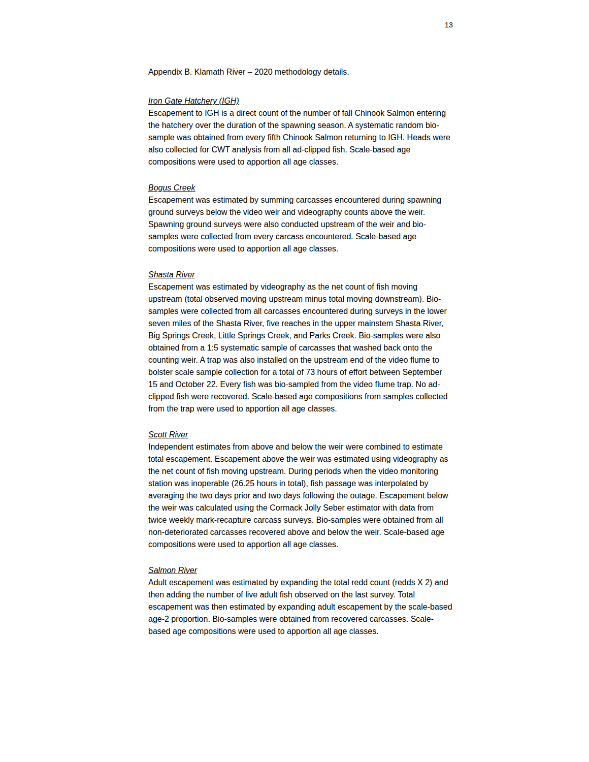13
Appendix B. Klamath River – 2020 methodology details.
Iron Gate Hatchery (IGH)
Escapement to IGH is a direct count of the number of fall Chinook Salmon entering the hatchery over the duration of the spawning season. A systematic random bio-sample was obtained from every fifth Chinook Salmon returning to IGH. Heads were also collected for CWT analysis from all ad-clipped fish. Scale-based age compositions were used to apportion all age classes.
Bogus Creek
Escapement was estimated by summing carcasses encountered during spawning ground surveys below the video weir and videography counts above the weir. Spawning ground surveys were also conducted upstream of the weir and bio-samples were collected from every carcass encountered. Scale-based age compositions were used to apportion all age classes.
Shasta River
Escapement was estimated by videography as the net count of fish moving upstream (total observed moving upstream minus total moving downstream). Bio-samples were collected from all carcasses encountered during surveys in the lower seven miles of the Shasta River, five reaches in the upper mainstem Shasta River, Big Springs Creek, Little Springs Creek, and Parks Creek. Bio-samples were also obtained from a 1:5 systematic sample of carcasses that washed back onto the counting weir. A trap was also installed on the upstream end of the video flume to bolster scale sample collection for a total of 73 hours of effort between September 15 and October 22. Every fish was bio-sampled from the video flume trap. No ad-clipped fish were recovered. Scale-based age compositions from samples collected from the trap were used to apportion all age classes.
Scott River
Independent estimates from above and below the weir were combined to estimate total escapement. Escapement above the weir was estimated using videography as the net count of fish moving upstream. During periods when the video monitoring station was inoperable (26.25 hours in total), fish passage was interpolated by averaging the two days prior and two days following the outage. Escapement below the weir was calculated using the Cormack Jolly Seber estimator with data from twice weekly mark-recapture carcass surveys. Bio-samples were obtained from all non-deteriorated carcasses recovered above and below the weir. Scale-based age compositions were used to apportion all age classes.
Salmon River
Adult escapement was estimated by expanding the total redd count (redds X 2) and then adding the number of live adult fish observed on the last survey. Total escapement was then estimated by expanding adult escapement by the scale-based age-2 proportion. Bio-samples were obtained from recovered carcasses. Scale-based age compositions were used to apportion all age classes.